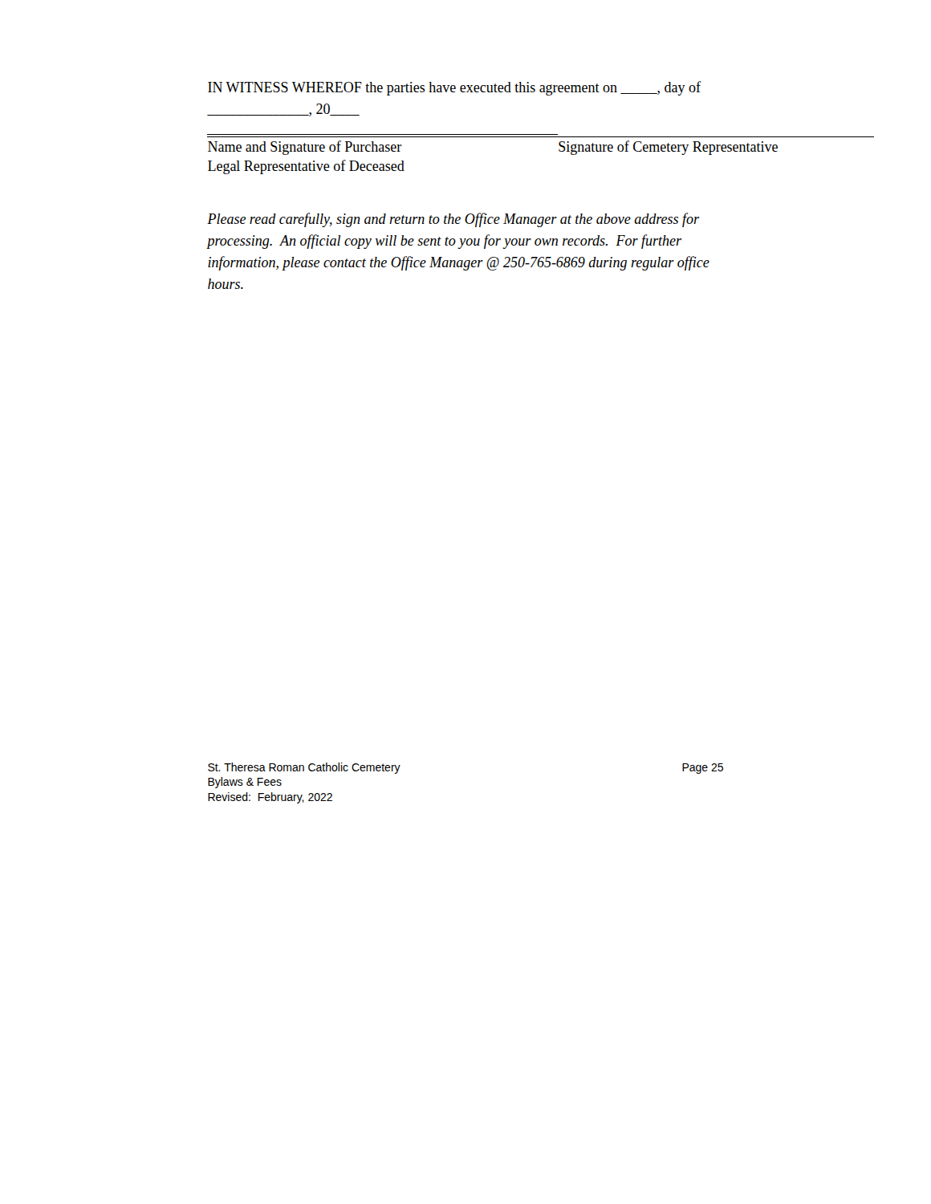IN WITNESS WHEREOF the parties have executed this agreement on _____, day of ______________, 20____
| Name and Signature of Purchaser Legal Representative of Deceased | Signature of Cemetery Representative |
Please read carefully, sign and return to the Office Manager at the above address for processing. An official copy will be sent to you for your own records. For further information, please contact the Office Manager @ 250-765-6869 during regular office hours.
| St. Theresa Roman Catholic Cemetery Bylaws & Fees Revised: February, 2022 | Page 25 |